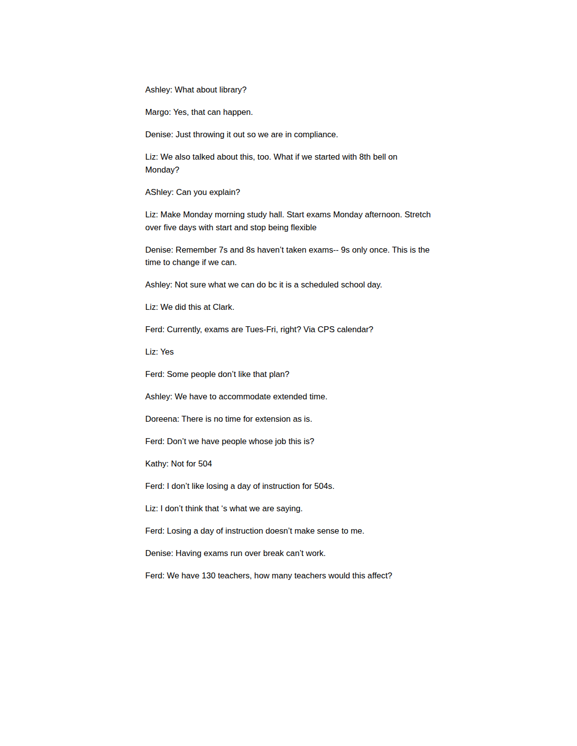Ashley: What about library?
Margo: Yes, that can happen.
Denise: Just throwing it out so we are in compliance.
Liz: We also talked about this, too. What if we started with 8th bell on Monday?
AShley: Can you explain?
Liz: Make Monday morning study hall. Start exams Monday afternoon. Stretch over five days with start and stop being flexible
Denise: Remember 7s and 8s haven’t taken exams-- 9s only once. This is the time to change if we can.
Ashley: Not sure what we can do bc it is a scheduled school day.
Liz: We did this at Clark.
Ferd: Currently, exams are Tues-Fri, right? Via CPS calendar?
Liz: Yes
Ferd: Some people don’t like that plan?
Ashley: We have to accommodate extended time.
Doreena: There is no time for extension as is.
Ferd: Don’t we have people whose job this is?
Kathy: Not for 504
Ferd: I don’t like losing a day of instruction for 504s.
Liz: I don’t think that ‘s what we are saying.
Ferd: Losing a day of instruction doesn’t make sense to me.
Denise: Having exams run over break can’t work.
Ferd: We have 130 teachers, how many teachers would this affect?